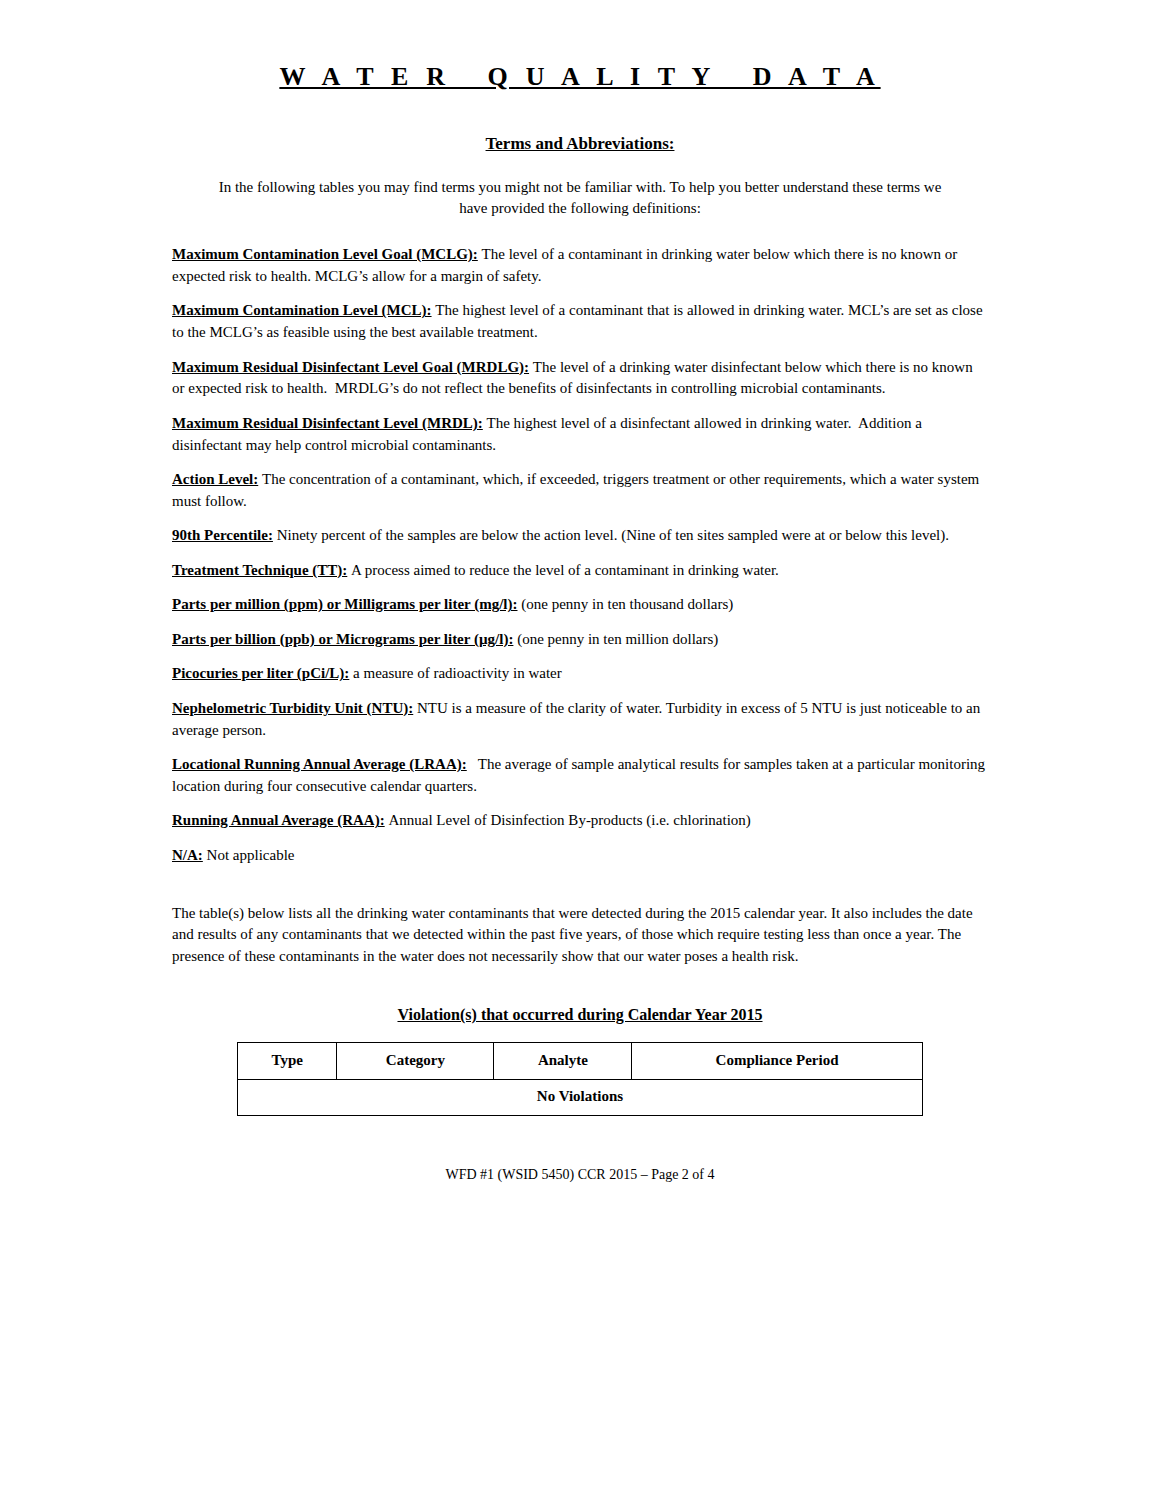W A T E R Q U A L I T Y D A T A
Terms and Abbreviations:
In the following tables you may find terms you might not be familiar with. To help you better understand these terms we have provided the following definitions:
Maximum Contamination Level Goal (MCLG):
The level of a contaminant in drinking water below which there is no known or expected risk to health. MCLG’s allow for a margin of safety.
Maximum Contamination Level (MCL):
The highest level of a contaminant that is allowed in drinking water. MCL’s are set as close to the MCLG’s as feasible using the best available treatment.
Maximum Residual Disinfectant Level Goal (MRDLG):
The level of a drinking water disinfectant below which there is no known or expected risk to health. MRDLG’s do not reflect the benefits of disinfectants in controlling microbial contaminants.
Maximum Residual Disinfectant Level (MRDL):
The highest level of a disinfectant allowed in drinking water. Addition a disinfectant may help control microbial contaminants.
Action Level:
The concentration of a contaminant, which, if exceeded, triggers treatment or other requirements, which a water system must follow.
90th Percentile:
Ninety percent of the samples are below the action level. (Nine of ten sites sampled were at or below this level).
Treatment Technique (TT):
A process aimed to reduce the level of a contaminant in drinking water.
Parts per million (ppm) or Milligrams per liter (mg/l):
(one penny in ten thousand dollars)
Parts per billion (ppb) or Micrograms per liter (µg/l):
(one penny in ten million dollars)
Picocuries per liter (pCi/L):
a measure of radioactivity in water
Nephelometric Turbidity Unit (NTU):
NTU is a measure of the clarity of water. Turbidity in excess of 5 NTU is just noticeable to an average person.
Locational Running Annual Average (LRAA):
The average of sample analytical results for samples taken at a particular monitoring location during four consecutive calendar quarters.
Running Annual Average (RAA):
Annual Level of Disinfection By-products (i.e. chlorination)
N/A:
Not applicable
The table(s) below lists all the drinking water contaminants that were detected during the 2015 calendar year. It also includes the date and results of any contaminants that we detected within the past five years, of those which require testing less than once a year. The presence of these contaminants in the water does not necessarily show that our water poses a health risk.
Violation(s) that occurred during Calendar Year 2015
| Type | Category | Analyte | Compliance Period |
| --- | --- | --- | --- |
| No Violations |
WFD #1 (WSID 5450) CCR 2015 – Page 2 of 4